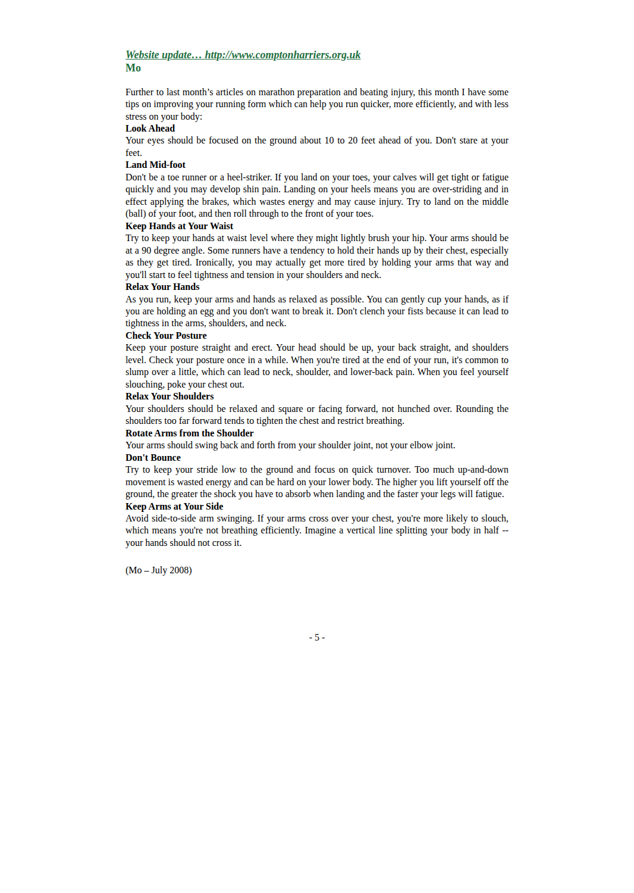Website update… http://www.comptonharriers.org.uk
Mo
Further to last month’s articles on marathon preparation and beating injury, this month I have some tips on improving your running form which can help you run quicker, more efficiently, and with less stress on your body:
Look Ahead
Your eyes should be focused on the ground about 10 to 20 feet ahead of you. Don't stare at your feet.
Land Mid-foot
Don't be a toe runner or a heel-striker. If you land on your toes, your calves will get tight or fatigue quickly and you may develop shin pain. Landing on your heels means you are over-striding and in effect applying the brakes, which wastes energy and may cause injury. Try to land on the middle (ball) of your foot, and then roll through to the front of your toes.
Keep Hands at Your Waist
Try to keep your hands at waist level where they might lightly brush your hip. Your arms should be at a 90 degree angle. Some runners have a tendency to hold their hands up by their chest, especially as they get tired. Ironically, you may actually get more tired by holding your arms that way and you'll start to feel tightness and tension in your shoulders and neck.
Relax Your Hands
As you run, keep your arms and hands as relaxed as possible. You can gently cup your hands, as if you are holding an egg and you don't want to break it. Don't clench your fists because it can lead to tightness in the arms, shoulders, and neck.
Check Your Posture
Keep your posture straight and erect. Your head should be up, your back straight, and shoulders level. Check your posture once in a while. When you're tired at the end of your run, it's common to slump over a little, which can lead to neck, shoulder, and lower-back pain. When you feel yourself slouching, poke your chest out.
Relax Your Shoulders
Your shoulders should be relaxed and square or facing forward, not hunched over. Rounding the shoulders too far forward tends to tighten the chest and restrict breathing.
Rotate Arms from the Shoulder
Your arms should swing back and forth from your shoulder joint, not your elbow joint.
Don't Bounce
Try to keep your stride low to the ground and focus on quick turnover. Too much up-and-down movement is wasted energy and can be hard on your lower body. The higher you lift yourself off the ground, the greater the shock you have to absorb when landing and the faster your legs will fatigue.
Keep Arms at Your Side
Avoid side-to-side arm swinging. If your arms cross over your chest, you're more likely to slouch, which means you're not breathing efficiently. Imagine a vertical line splitting your body in half -- your hands should not cross it.
(Mo – July 2008)
- 5 -